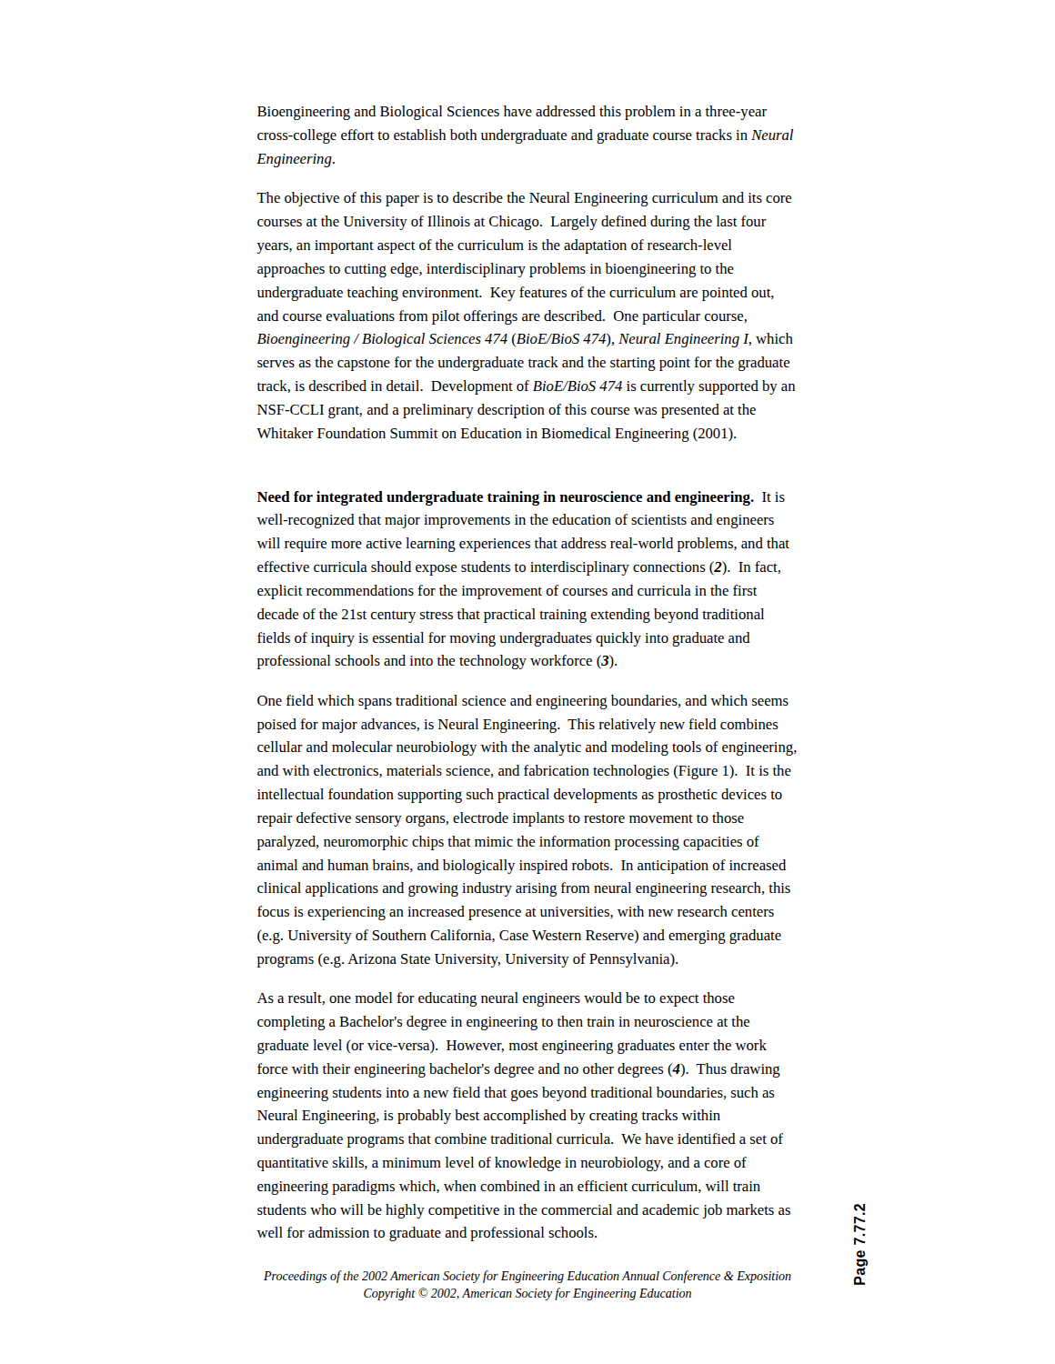Bioengineering and Biological Sciences have addressed this problem in a three-year cross-college effort to establish both undergraduate and graduate course tracks in Neural Engineering.
The objective of this paper is to describe the Neural Engineering curriculum and its core courses at the University of Illinois at Chicago. Largely defined during the last four years, an important aspect of the curriculum is the adaptation of research-level approaches to cutting edge, interdisciplinary problems in bioengineering to the undergraduate teaching environment. Key features of the curriculum are pointed out, and course evaluations from pilot offerings are described. One particular course, Bioengineering / Biological Sciences 474 (BioE/BioS 474), Neural Engineering I, which serves as the capstone for the undergraduate track and the starting point for the graduate track, is described in detail. Development of BioE/BioS 474 is currently supported by an NSF-CCLI grant, and a preliminary description of this course was presented at the Whitaker Foundation Summit on Education in Biomedical Engineering (2001).
Need for integrated undergraduate training in neuroscience and engineering. It is well-recognized that major improvements in the education of scientists and engineers will require more active learning experiences that address real-world problems, and that effective curricula should expose students to interdisciplinary connections (2). In fact, explicit recommendations for the improvement of courses and curricula in the first decade of the 21st century stress that practical training extending beyond traditional fields of inquiry is essential for moving undergraduates quickly into graduate and professional schools and into the technology workforce (3).
One field which spans traditional science and engineering boundaries, and which seems poised for major advances, is Neural Engineering. This relatively new field combines cellular and molecular neurobiology with the analytic and modeling tools of engineering, and with electronics, materials science, and fabrication technologies (Figure 1). It is the intellectual foundation supporting such practical developments as prosthetic devices to repair defective sensory organs, electrode implants to restore movement to those paralyzed, neuromorphic chips that mimic the information processing capacities of animal and human brains, and biologically inspired robots. In anticipation of increased clinical applications and growing industry arising from neural engineering research, this focus is experiencing an increased presence at universities, with new research centers (e.g. University of Southern California, Case Western Reserve) and emerging graduate programs (e.g. Arizona State University, University of Pennsylvania).
As a result, one model for educating neural engineers would be to expect those completing a Bachelor's degree in engineering to then train in neuroscience at the graduate level (or vice-versa). However, most engineering graduates enter the work force with their engineering bachelor's degree and no other degrees (4). Thus drawing engineering students into a new field that goes beyond traditional boundaries, such as Neural Engineering, is probably best accomplished by creating tracks within undergraduate programs that combine traditional curricula. We have identified a set of quantitative skills, a minimum level of knowledge in neurobiology, and a core of engineering paradigms which, when combined in an efficient curriculum, will train students who will be highly competitive in the commercial and academic job markets as well for admission to graduate and professional schools.
Page 7.77.2
Proceedings of the 2002 American Society for Engineering Education Annual Conference & Exposition
Copyright © 2002, American Society for Engineering Education